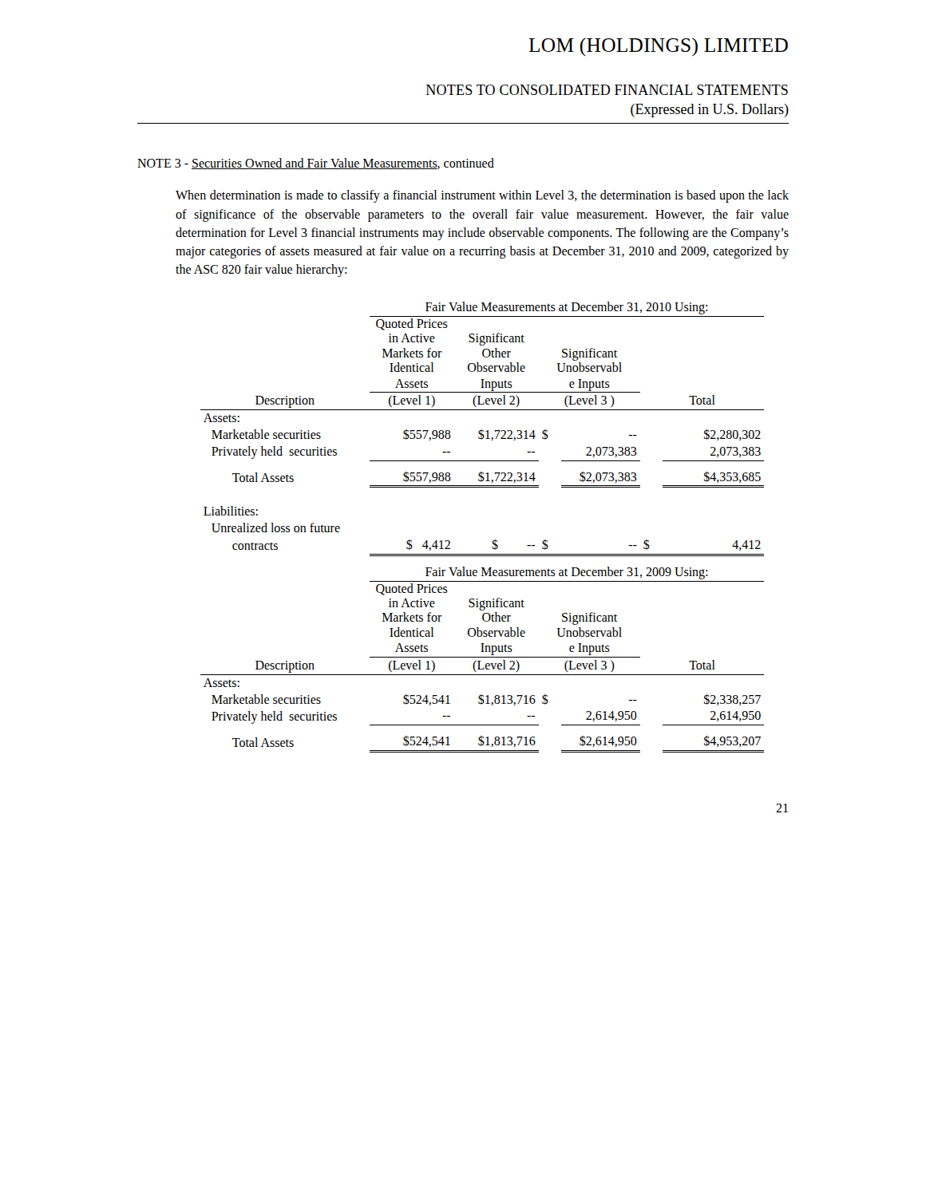LOM (HOLDINGS) LIMITED
NOTES TO CONSOLIDATED FINANCIAL STATEMENTS
(Expressed in U.S. Dollars)
NOTE 3 - Securities Owned and Fair Value Measurements, continued
When determination is made to classify a financial instrument within Level 3, the determination is based upon the lack of significance of the observable parameters to the overall fair value measurement. However, the fair value determination for Level 3 financial instruments may include observable components. The following are the Company’s major categories of assets measured at fair value on a recurring basis at December 31, 2010 and 2009, categorized by the ASC 820 fair value hierarchy:
| | Fair Value Measurements at December 31, 2010 Using: |
| | Quoted Prices | | | |
| | in Active | Significant | | |
| | Markets for | Other | Significant | |
| | Identical | Observable | Unobservabl | |
| | Assets | Inputs | e Inputs | |
| Description | (Level 1) | (Level 2) | (Level 3 ) | Total |
| Assets: | | | | | | |
| Marketable securities | $557,988 | $1,722,314 | $ | -- | | $2,280,302 |
| Privately held securities | -- | -- | | 2,073,383 | | 2,073,383 |
| Total Assets | $557,988 | $1,722,314 | | $2,073,383 | | $4,353,685 |
| Liabilities: | | | | | | |
| Unrealized loss on future | | | | | | |
| contracts | $ 4,412 | $ -- | $ | -- | $ | 4,412 |
| | Fair Value Measurements at December 31, 2009 Using: |
| | Quoted Prices | | | |
| | in Active | Significant | | |
| | Markets for | Other | Significant | |
| | Identical | Observable | Unobservabl | |
| | Assets | Inputs | e Inputs | |
| Description | (Level 1) | (Level 2) | (Level 3 ) | Total |
| Assets: | | | | | | |
| Marketable securities | $524,541 | $1,813,716 | $ | -- | | $2,338,257 |
| Privately held securities | -- | -- | | 2,614,950 | | 2,614,950 |
| Total Assets | $524,541 | $1,813,716 | | $2,614,950 | | $4,953,207 |
21